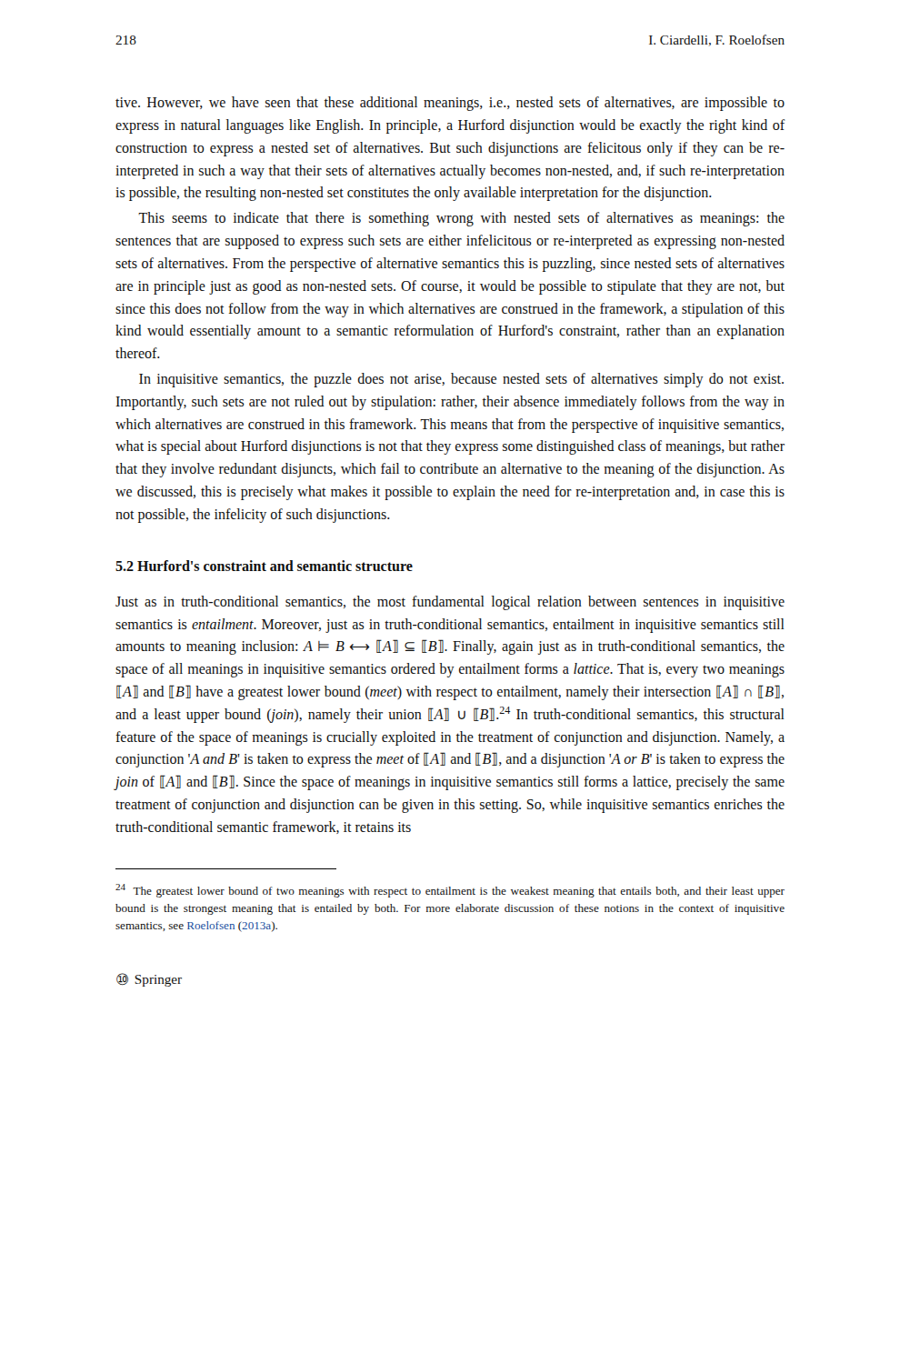218 I. Ciardelli, F. Roelofsen
tive. However, we have seen that these additional meanings, i.e., nested sets of alternatives, are impossible to express in natural languages like English. In principle, a Hurford disjunction would be exactly the right kind of construction to express a nested set of alternatives. But such disjunctions are felicitous only if they can be re-interpreted in such a way that their sets of alternatives actually becomes non-nested, and, if such re-interpretation is possible, the resulting non-nested set constitutes the only available interpretation for the disjunction.
This seems to indicate that there is something wrong with nested sets of alternatives as meanings: the sentences that are supposed to express such sets are either infelicitous or re-interpreted as expressing non-nested sets of alternatives. From the perspective of alternative semantics this is puzzling, since nested sets of alternatives are in principle just as good as non-nested sets. Of course, it would be possible to stipulate that they are not, but since this does not follow from the way in which alternatives are construed in the framework, a stipulation of this kind would essentially amount to a semantic reformulation of Hurford's constraint, rather than an explanation thereof.
In inquisitive semantics, the puzzle does not arise, because nested sets of alternatives simply do not exist. Importantly, such sets are not ruled out by stipulation: rather, their absence immediately follows from the way in which alternatives are construed in this framework. This means that from the perspective of inquisitive semantics, what is special about Hurford disjunctions is not that they express some distinguished class of meanings, but rather that they involve redundant disjuncts, which fail to contribute an alternative to the meaning of the disjunction. As we discussed, this is precisely what makes it possible to explain the need for re-interpretation and, in case this is not possible, the infelicity of such disjunctions.
5.2 Hurford's constraint and semantic structure
Just as in truth-conditional semantics, the most fundamental logical relation between sentences in inquisitive semantics is entailment. Moreover, just as in truth-conditional semantics, entailment in inquisitive semantics still amounts to meaning inclusion: A ⊨ B ⟷ ⟦A⟧ ⊆ ⟦B⟧. Finally, again just as in truth-conditional semantics, the space of all meanings in inquisitive semantics ordered by entailment forms a lattice. That is, every two meanings ⟦A⟧ and ⟦B⟧ have a greatest lower bound (meet) with respect to entailment, namely their intersection ⟦A⟧ ∩ ⟦B⟧, and a least upper bound (join), namely their union ⟦A⟧ ∪ ⟦B⟧.24 In truth-conditional semantics, this structural feature of the space of meanings is crucially exploited in the treatment of conjunction and disjunction. Namely, a conjunction 'A and B' is taken to express the meet of ⟦A⟧ and ⟦B⟧, and a disjunction 'A or B' is taken to express the join of ⟦A⟧ and ⟦B⟧. Since the space of meanings in inquisitive semantics still forms a lattice, precisely the same treatment of conjunction and disjunction can be given in this setting. So, while inquisitive semantics enriches the truth-conditional semantic framework, it retains its
24 The greatest lower bound of two meanings with respect to entailment is the weakest meaning that entails both, and their least upper bound is the strongest meaning that is entailed by both. For more elaborate discussion of these notions in the context of inquisitive semantics, see Roelofsen (2013a).
Springer